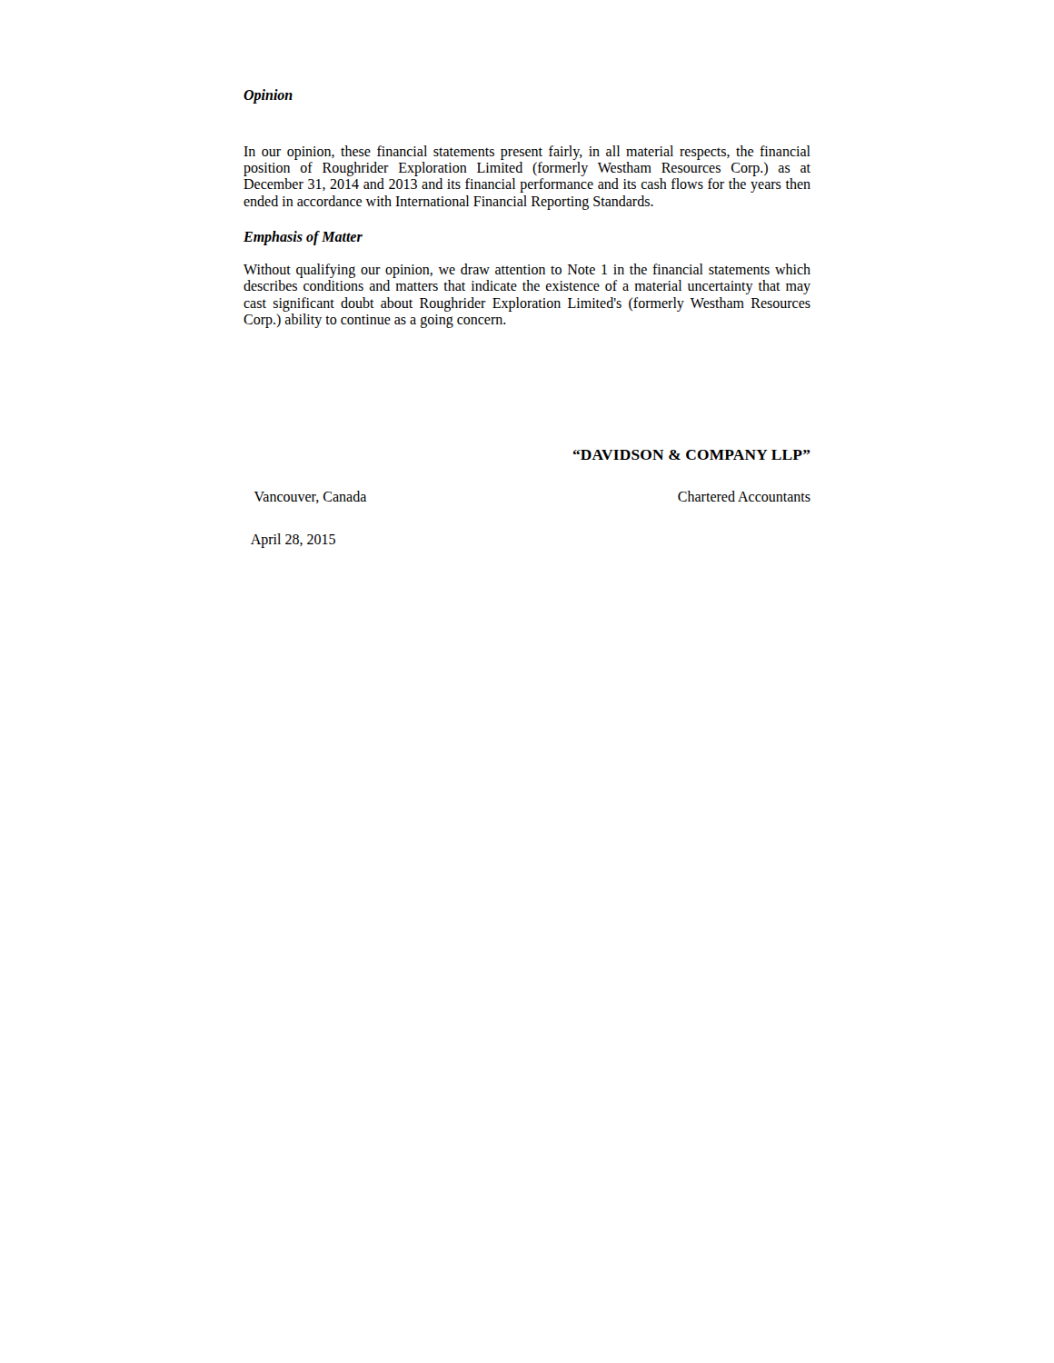Opinion
In our opinion, these financial statements present fairly, in all material respects, the financial position of Roughrider Exploration Limited (formerly Westham Resources Corp.) as at December 31, 2014 and 2013 and its financial performance and its cash flows for the years then ended in accordance with International Financial Reporting Standards.
Emphasis of Matter
Without qualifying our opinion, we draw attention to Note 1 in the financial statements which describes conditions and matters that indicate the existence of a material uncertainty that may cast significant doubt about Roughrider Exploration Limited's (formerly Westham Resources Corp.) ability to continue as a going concern.
“DAVIDSON & COMPANY LLP”
Vancouver, Canada Chartered Accountants
April 28, 2015